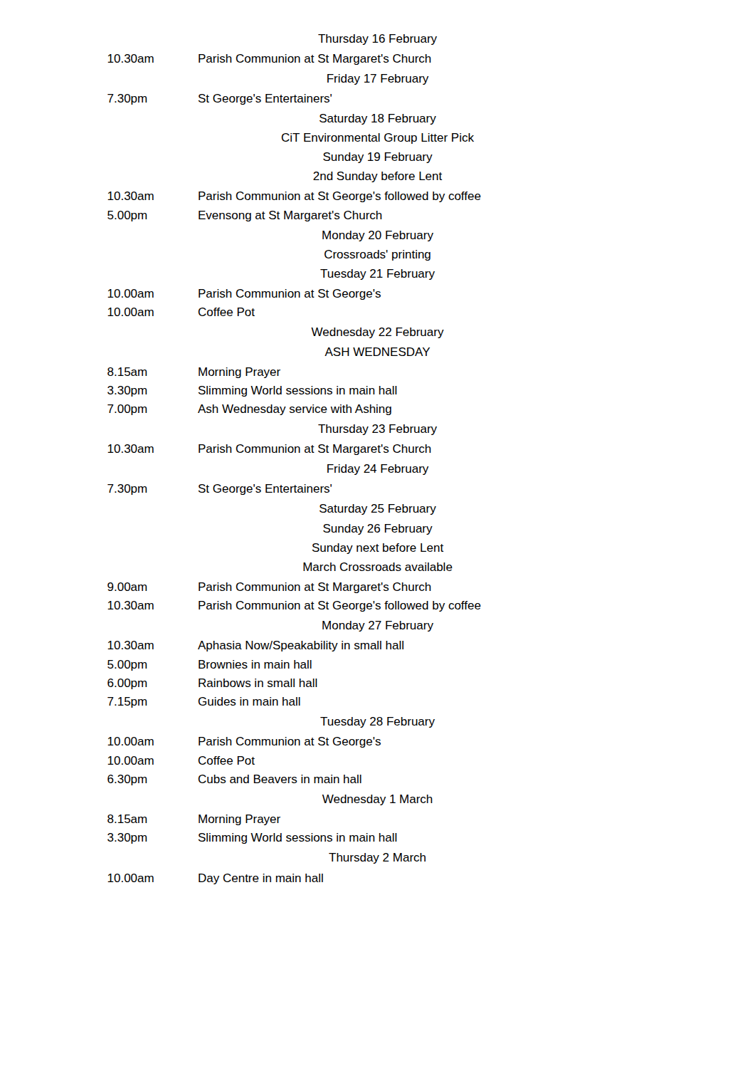Thursday 16 February
| 10.30am | Parish Communion at St Margaret's Church |
Friday 17 February
| 7.30pm | St George's Entertainers' |
Saturday 18 February
CiT Environmental Group Litter Pick
Sunday 19 February
2nd Sunday before Lent
| 10.30am | Parish Communion at St George's followed by coffee |
| 5.00pm | Evensong at St Margaret's Church |
Monday 20 February
Crossroads' printing
Tuesday 21 February
| 10.00am | Parish Communion at St George's |
| 10.00am | Coffee Pot |
Wednesday 22 February
ASH WEDNESDAY
| 8.15am | Morning Prayer |
| 3.30pm | Slimming World sessions in main hall |
| 7.00pm | Ash Wednesday service with Ashing |
Thursday 23 February
| 10.30am | Parish Communion at St Margaret's Church |
Friday 24 February
| 7.30pm | St George's Entertainers' |
Saturday 25 February
Sunday 26 February
Sunday next before Lent
March Crossroads available
| 9.00am | Parish Communion at St Margaret's Church |
| 10.30am | Parish Communion at St George's followed by coffee |
Monday 27 February
| 10.30am | Aphasia Now/Speakability in small hall |
| 5.00pm | Brownies in main hall |
| 6.00pm | Rainbows in small hall |
| 7.15pm | Guides in main hall |
Tuesday 28 February
| 10.00am | Parish Communion at St George's |
| 10.00am | Coffee Pot |
| 6.30pm | Cubs and Beavers in main hall |
Wednesday 1 March
| 8.15am | Morning Prayer |
| 3.30pm | Slimming World sessions in main hall |
Thursday 2 March
| 10.00am | Day Centre in main hall |